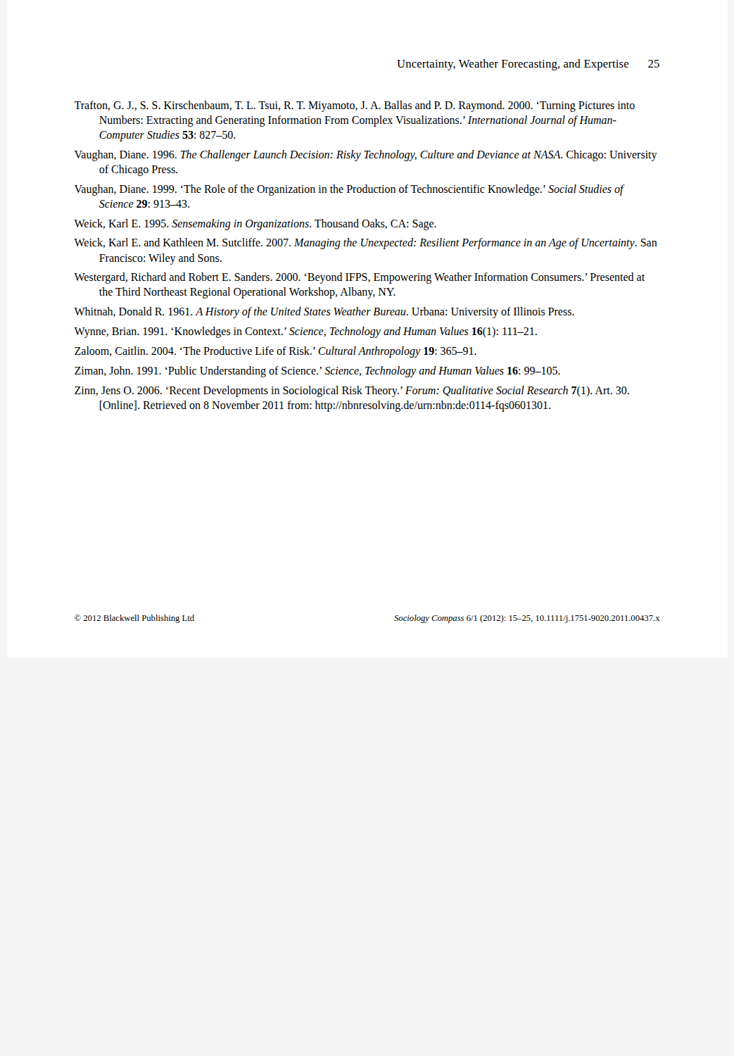Uncertainty, Weather Forecasting, and Expertise25
Trafton, G. J., S. S. Kirschenbaum, T. L. Tsui, R. T. Miyamoto, J. A. Ballas and P. D. Raymond. 2000. ‘Turning Pictures into Numbers: Extracting and Generating Information From Complex Visualizations.’ International Journal of Human-Computer Studies 53: 827–50.
Vaughan, Diane. 1996. The Challenger Launch Decision: Risky Technology, Culture and Deviance at NASA. Chicago: University of Chicago Press.
Vaughan, Diane. 1999. ‘The Role of the Organization in the Production of Technoscientific Knowledge.’ Social Studies of Science 29: 913–43.
Weick, Karl E. 1995. Sensemaking in Organizations. Thousand Oaks, CA: Sage.
Weick, Karl E. and Kathleen M. Sutcliffe. 2007. Managing the Unexpected: Resilient Performance in an Age of Uncertainty. San Francisco: Wiley and Sons.
Westergard, Richard and Robert E. Sanders. 2000. ‘Beyond IFPS, Empowering Weather Information Consumers.’ Presented at the Third Northeast Regional Operational Workshop, Albany, NY.
Whitnah, Donald R. 1961. A History of the United States Weather Bureau. Urbana: University of Illinois Press.
Wynne, Brian. 1991. ‘Knowledges in Context.’ Science, Technology and Human Values 16(1): 111–21.
Zaloom, Caitlin. 2004. ‘The Productive Life of Risk.’ Cultural Anthropology 19: 365–91.
Ziman, John. 1991. ‘Public Understanding of Science.’ Science, Technology and Human Values 16: 99–105.
Zinn, Jens O. 2006. ‘Recent Developments in Sociological Risk Theory.’ Forum: Qualitative Social Research 7(1). Art. 30. [Online]. Retrieved on 8 November 2011 from: http://nbnresolving.de/urn:nbn:de:0114-fqs0601301.
© 2012 Blackwell Publishing Ltd
Sociology Compass 6/1 (2012): 15–25, 10.1111/j.1751-9020.2011.00437.x